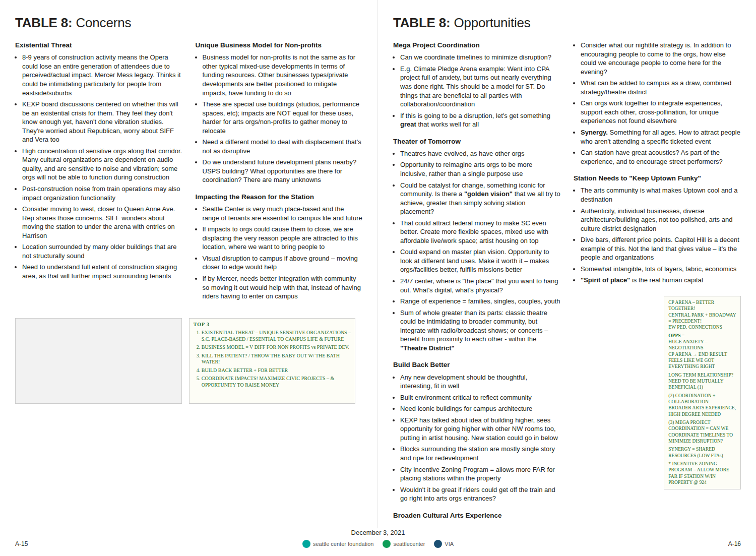TABLE 8: Concerns
Existential Threat
8-9 years of construction activity means the Opera could lose an entire generation of attendees due to perceived/actual impact. Mercer Mess legacy. Thinks it could be intimidating particularly for people from eastside/suburbs
KEXP board discussions centered on whether this will be an existential crisis for them. They feel they don't know enough yet, haven't done vibration studies. They're worried about Republican, worry about SIFF and Vera too
High concentration of sensitive orgs along that corridor. Many cultural organizations are dependent on audio quality, and are sensitive to noise and vibration; some orgs will not be able to function during construction
Post-construction noise from train operations may also impact organization functionality
Consider moving to west, closer to Queen Anne Ave. Rep shares those concerns. SIFF wonders about moving the station to under the arena with entries on Harrison
Location surrounded by many older buildings that are not structurally sound
Need to understand full extent of construction staging area, as that will further impact surrounding tenants
Unique Business Model for Non-profits
Business model for non-profits is not the same as for other typical mixed-use developments in terms of funding resources. Other businesses types/private developments are better positioned to mitigate impacts, have funding to do so
These are special use buildings (studios, performance spaces, etc); impacts are NOT equal for these uses, harder for arts orgs/non-profits to gather money to relocate
Need a different model to deal with displacement that's not as disruptive
Do we understand future development plans nearby? USPS building? What opportunities are there for coordination? There are many unknowns
Impacting the Reason for the Station
Seattle Center is very much place-based and the range of tenants are essential to campus life and future
If impacts to orgs could cause them to close, we are displacing the very reason people are attracted to this location, where we want to bring people to
Visual disruption to campus if above ground – moving closer to edge would help
If by Mercer, needs better integration with community so moving it out would help with that, instead of having riders having to enter on campus
TOP 3
EXISTENTIAL THREAT – UNIQUE SENSITIVE ORGANIZATIONS – S.C. PLACE-BASED / ESSENTIAL TO CAMPUS LIFE & FUTURE
BUSINESS MODEL = V DIFF FOR NON PROFITS vs PRIVATE DEV.
KILL THE PATIENT? / THROW THE BABY OUT W/ THE BATH WATER!
BUILD BACK BETTER + FOR BETTER
COORDINATE IMPACTS! MAXIMIZE CIVIC PROJECTS – & OPPORTUNITY TO RAISE MONEY
TABLE 8: Opportunities
Mega Project Coordination
Can we coordinate timelines to minimize disruption?
E.g. Climate Pledge Arena example: Went into CPA project full of anxiety, but turns out nearly everything was done right. This should be a model for ST. Do things that are beneficial to all parties with collaboration/coordination
If this is going to be a disruption, let's get something great that works well for all
Theater of Tomorrow
Theatres have evolved, as have other orgs
Opportunity to reimagine arts orgs to be more inclusive, rather than a single purpose use
Could be catalyst for change, something iconic for community. Is there a "golden vision" that we all try to achieve, greater than simply solving station placement?
That could attract federal money to make SC even better. Create more flexible spaces, mixed use with affordable live/work space; artist housing on top
Could expand on master plan vision. Opportunity to look at different land uses. Make it worth it – makes orgs/facilities better, fulfills missions better
24/7 center, where is "the place" that you want to hang out. What's digital, what's physical?
Range of experience = families, singles, couples, youth
Sum of whole greater than its parts: classic theatre could be intimidating to broader community, but integrate with radio/broadcast shows; or concerts – benefit from proximity to each other - within the "Theatre District"
Build Back Better
Any new development should be thoughtful, interesting, fit in well
Built environment critical to reflect community
Need iconic buildings for campus architecture
KEXP has talked about idea of building higher, sees opportunity for going higher with other NW rooms too, putting in artist housing. New station could go in below
Blocks surrounding the station are mostly single story and ripe for redevelopment
City Incentive Zoning Program = allows more FAR for placing stations within the property
Wouldn't it be great if riders could get off the train and go right into arts orgs entrances?
Broaden Cultural Arts Experience
Consider what our nightlife strategy is. In addition to encouraging people to come to the orgs, how else could we encourage people to come here for the evening?
What can be added to campus as a draw, combined strategy/theatre district
Can orgs work together to integrate experiences, support each other, cross-pollination, for unique experiences not found elsewhere
Synergy. Something for all ages. How to attract people who aren't attending a specific ticketed event
Can station have great acoustics? As part of the experience, and to encourage street performers?
Station Needs to "Keep Uptown Funky"
The arts community is what makes Uptown cool and a destination
Authenticity, individual businesses, diverse architecture/building ages, not too polished, arts and culture district designation
Dive bars, different price points. Capitol Hill is a decent example of this. Not the land that gives value – it's the people and organizations
Somewhat intangible, lots of layers, fabric, economics
"Spirit of place" is the real human capital
CP ARENA – BETTER TOGETHER!
CENTRAL PARK + BROADWAY = PRECEDENT!
EW PED. CONNECTIONS
OPPS =
HUGE ANXIETY – NEGOTIATIONS
CP ARENA → END RESULT FEELS LIKE WE GOT EVERYTHING RIGHT
LONG TERM RELATIONSHIP? NEED TO BE MUTUALLY BENEFICIAL (1)
(2) COORDINATION + COLLABORATION = BROADER ARTS EXPERIENCE, HIGH DEGREE NEEDED
(3) MEGA PROJECT COORDINATION = CAN WE COORDINATE TIMELINES TO MINIMIZE DISRUPTION?
SYNERGY = SHARED RESOURCES (LOW FTAs)
* INCENTIVE ZONING PROGRAM = ALLOW MORE FAR IF STATION W/IN PROPERTY @ 924
A-15
December 3, 2021
seattle center foundation seattlecenter VIA
A-16